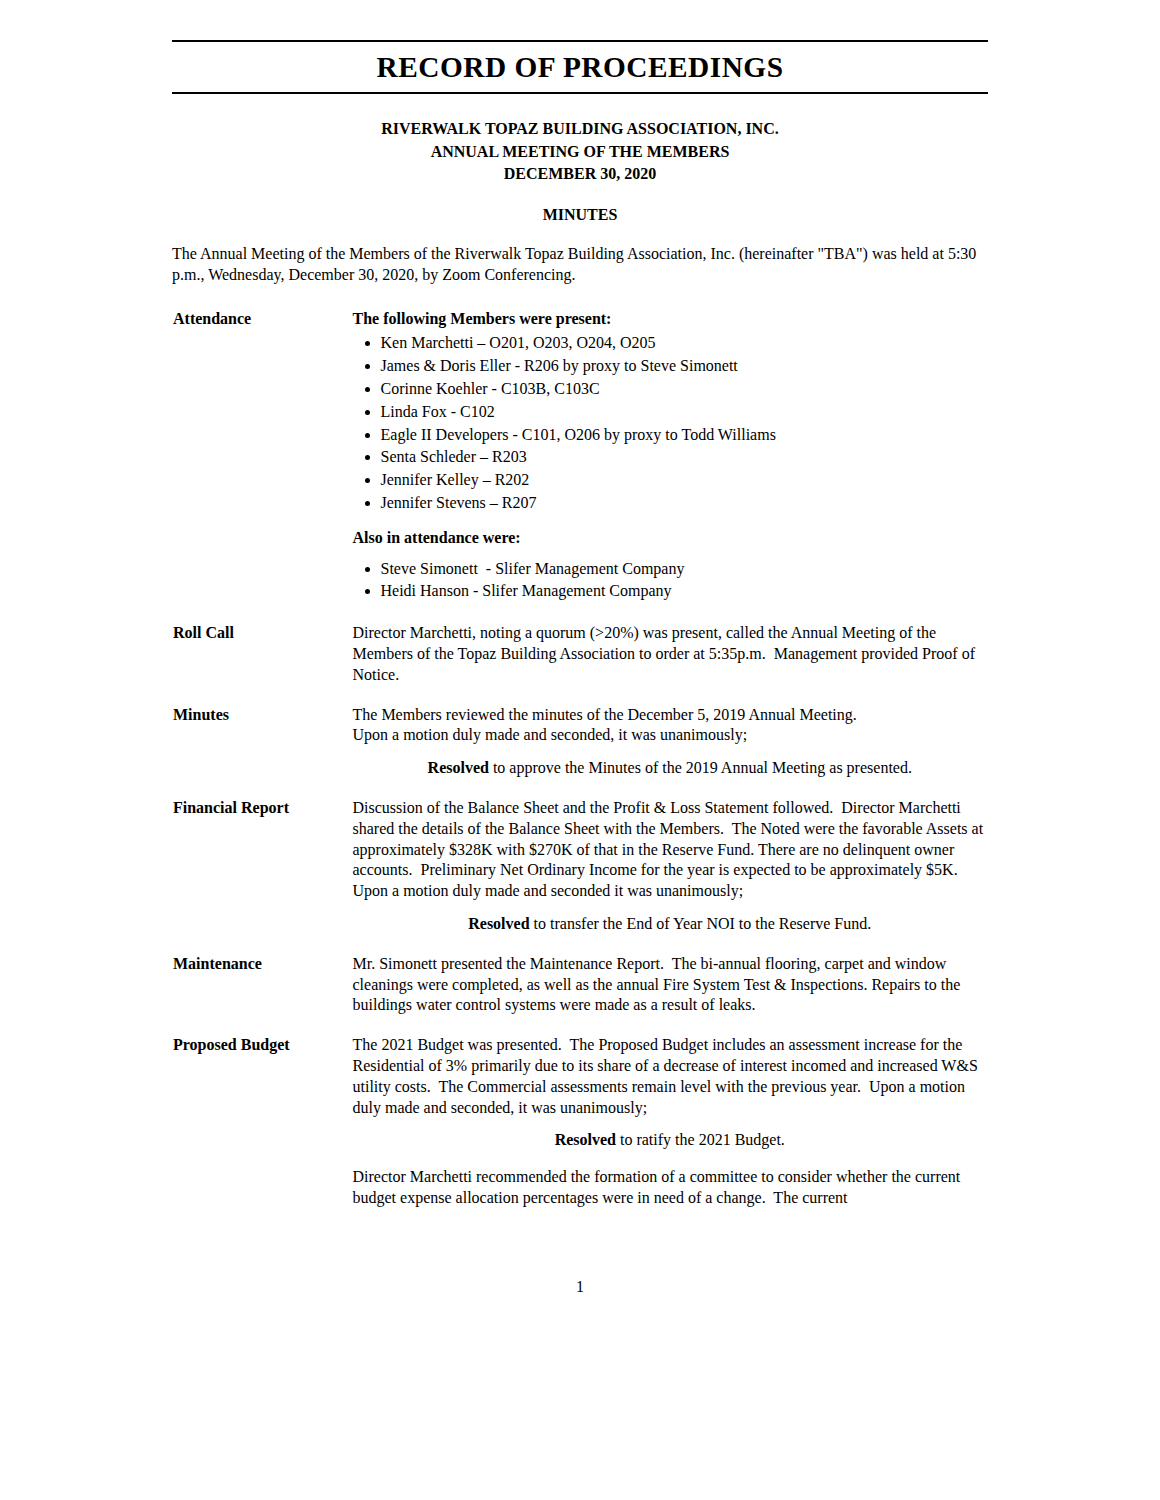RECORD OF PROCEEDINGS
RIVERWALK TOPAZ BUILDING ASSOCIATION, INC.
ANNUAL MEETING OF THE MEMBERS
DECEMBER 30, 2020
MINUTES
The Annual Meeting of the Members of the Riverwalk Topaz Building Association, Inc. (hereinafter "TBA") was held at 5:30 p.m., Wednesday, December 30, 2020, by Zoom Conferencing.
| Attendance | The following Members were present: Ken Marchetti – O201, O203, O204, O205 James & Doris Eller - R206 by proxy to Steve Simonett Corinne Koehler - C103B, C103C Linda Fox - C102 Eagle II Developers - C101, O206 by proxy to Todd Williams Senta Schleder – R203 Jennifer Kelley – R202 Jennifer Stevens – R207 Also in attendance were: Steve Simonett - Slifer Management Company Heidi Hanson - Slifer Management Company |
| Roll Call | Director Marchetti, noting a quorum (>20%) was present, called the Annual Meeting of the Members of the Topaz Building Association to order at 5:35p.m. Management provided Proof of Notice. |
| Minutes | The Members reviewed the minutes of the December 5, 2019 Annual Meeting. Upon a motion duly made and seconded, it was unanimously; Resolved to approve the Minutes of the 2019 Annual Meeting as presented. |
| Financial Report | Discussion of the Balance Sheet and the Profit & Loss Statement followed. Director Marchetti shared the details of the Balance Sheet with the Members. The Noted were the favorable Assets at approximately $328K with $270K of that in the Reserve Fund. There are no delinquent owner accounts. Preliminary Net Ordinary Income for the year is expected to be approximately $5K. Upon a motion duly made and seconded it was unanimously; Resolved to transfer the End of Year NOI to the Reserve Fund. |
| Maintenance | Mr. Simonett presented the Maintenance Report. The bi-annual flooring, carpet and window cleanings were completed, as well as the annual Fire System Test & Inspections. Repairs to the buildings water control systems were made as a result of leaks. |
| Proposed Budget | The 2021 Budget was presented. The Proposed Budget includes an assessment increase for the Residential of 3% primarily due to its share of a decrease of interest incomed and increased W&S utility costs. The Commercial assessments remain level with the previous year. Upon a motion duly made and seconded, it was unanimously; Resolved to ratify the 2021 Budget. Director Marchetti recommended the formation of a committee to consider whether the current budget expense allocation percentages were in need of a change. The current |
1